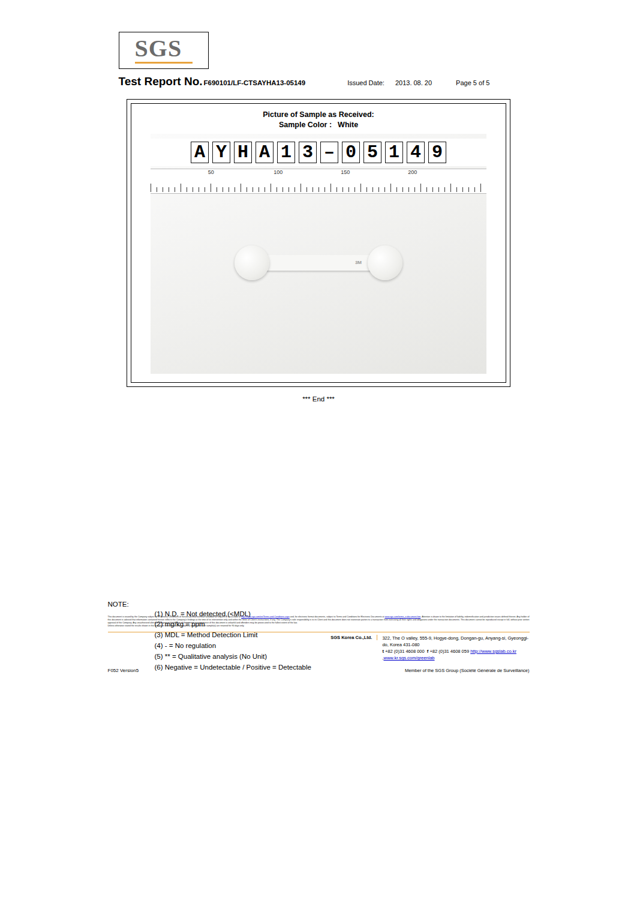SGS
Test Report No. F690101/LF-CTSAYHA13-05149 Issued Date: 2013. 08. 20 Page 5 of 5
Picture of Sample as Received:
Sample Color : White
AYHA 13 – 05149
50 100 150 200
3M
*** End ***
NOTE:
(1) N.D. = Not detected.(<MDL)
(2) mg/kg = ppm
(3) MDL = Method Detection Limit
(4) - = No regulation
(5) ** = Qualitative analysis (No Unit)
(6) Negative = Undetectable / Positive = Detectable
This document is issued by the Company subject to its General Conditions of Service printed overleaf, available on request or accessible at http://www.sgs.com/en/Terms-and-Conditions.aspx and, for electronic format documents, subject to Terms and Conditions for Electronic Documents at www.sgs.com/terms_e-document.htm. Attention is drawn to the limitation of liability, indemnification and jurisdiction issues defined therein. Any holder of this document is advised that information contained hereon reflects the Company's findings at the time of its intervention only and within the limits of Client's instructions, if any. The Company's sole responsibility is to its Client and this document does not exonerate parties to a transaction from exercising all their rights and obligations under the transaction documents. This document cannot be reproduced except in full, without prior written approval of the Company. Any unauthorized alteration, forgery or falsification of the content or appearance of this document is unlawful and offenders may be prosecuted to the fullest extent of the law.
Unless otherwise stated the results shown in this test report refer only to the sample(s) tested and such sample(s) are retained for 90 days only.
SGS Korea Co.,Ltd.
322, The O valley, 555-9, Hogye-dong, Dongan-gu, Anyang-si, Gyeonggi-do, Korea 431-080
t +82 (0)31 4608 000 f +82 (0)31 4608 059 http://www.sgslab.co.kr ,www.kr.sgs.com/greenlab
F052 Version5
Member of the SGS Group (Société Générale de Surveillance)